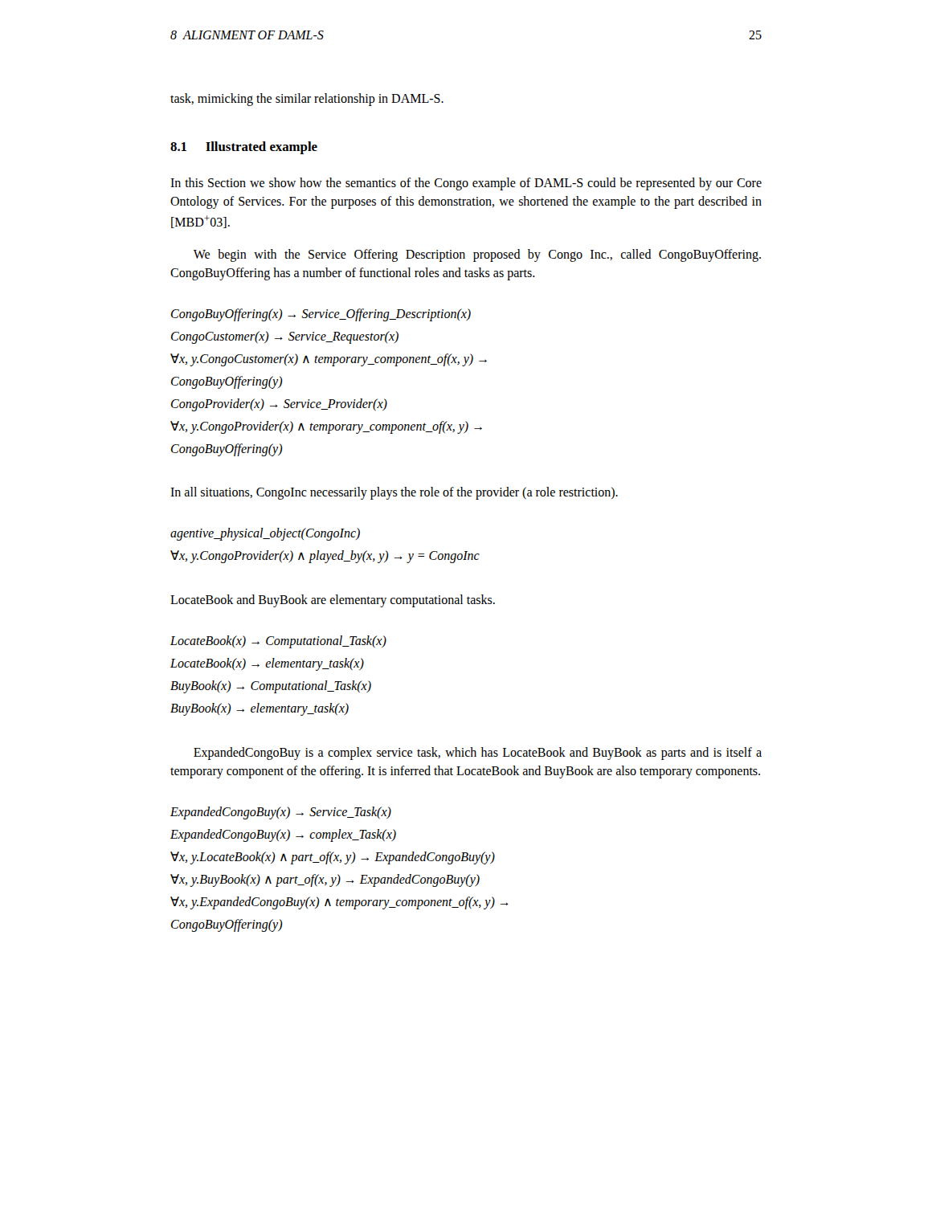8 ALIGNMENT OF DAML-S 25
task, mimicking the similar relationship in DAML-S.
8.1 Illustrated example
In this Section we show how the semantics of the Congo example of DAML-S could be represented by our Core Ontology of Services. For the purposes of this demonstration, we shortened the example to the part described in [MBD+03].
We begin with the Service Offering Description proposed by Congo Inc., called CongoBuyOffering. CongoBuyOffering has a number of functional roles and tasks as parts.
CongoBuyOffering(x) → Service_Offering_Description(x)
CongoCustomer(x) → Service_Requestor(x)
∀x, y.CongoCustomer(x) ∧ temporary_component_of(x, y) →
CongoBuyOffering(y)
CongoProvider(x) → Service_Provider(x)
∀x, y.CongoProvider(x) ∧ temporary_component_of(x, y) →
CongoBuyOffering(y)
In all situations, CongoInc necessarily plays the role of the provider (a role restriction).
agentive_physical_object(CongoInc)
∀x, y.CongoProvider(x) ∧ played_by(x, y) → y = CongoInc
LocateBook and BuyBook are elementary computational tasks.
LocateBook(x) → Computational_Task(x)
LocateBook(x) → elementary_task(x)
BuyBook(x) → Computational_Task(x)
BuyBook(x) → elementary_task(x)
ExpandedCongoBuy is a complex service task, which has LocateBook and BuyBook as parts and is itself a temporary component of the offering. It is inferred that LocateBook and BuyBook are also temporary components.
ExpandedCongoBuy(x) → Service_Task(x)
ExpandedCongoBuy(x) → complex_Task(x)
∀x, y.LocateBook(x) ∧ part_of(x, y) → ExpandedCongoBuy(y)
∀x, y.BuyBook(x) ∧ part_of(x, y) → ExpandedCongoBuy(y)
∀x, y.ExpandedCongoBuy(x) ∧ temporary_component_of(x, y) →
CongoBuyOffering(y)